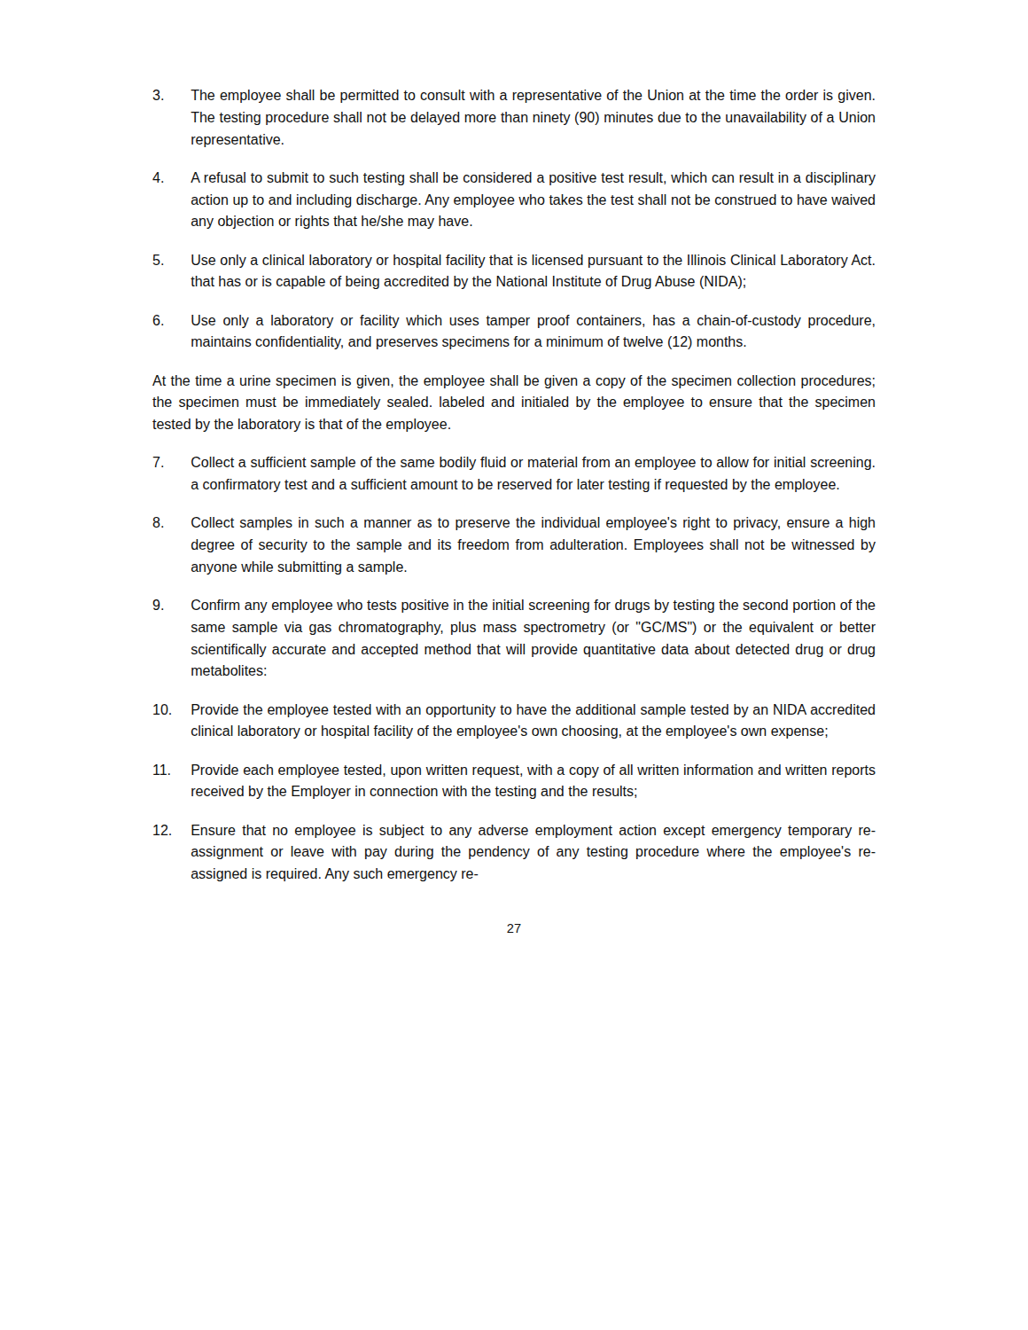3. The employee shall be permitted to consult with a representative of the Union at the time the order is given. The testing procedure shall not be delayed more than ninety (90) minutes due to the unavailability of a Union representative.
4. A refusal to submit to such testing shall be considered a positive test result, which can result in a disciplinary action up to and including discharge. Any employee who takes the test shall not be construed to have waived any objection or rights that he/she may have.
5. Use only a clinical laboratory or hospital facility that is licensed pursuant to the Illinois Clinical Laboratory Act. that has or is capable of being accredited by the National Institute of Drug Abuse (NIDA);
6. Use only a laboratory or facility which uses tamper proof containers, has a chain-of-custody procedure, maintains confidentiality, and preserves specimens for a minimum of twelve (12) months.
At the time a urine specimen is given, the employee shall be given a copy of the specimen collection procedures; the specimen must be immediately sealed. labeled and initialed by the employee to ensure that the specimen tested by the laboratory is that of the employee.
7. Collect a sufficient sample of the same bodily fluid or material from an employee to allow for initial screening. a confirmatory test and a sufficient amount to be reserved for later testing if requested by the employee.
8. Collect samples in such a manner as to preserve the individual employee's right to privacy, ensure a high degree of security to the sample and its freedom from adulteration. Employees shall not be witnessed by anyone while submitting a sample.
9. Confirm any employee who tests positive in the initial screening for drugs by testing the second portion of the same sample via gas chromatography, plus mass spectrometry (or "GC/MS") or the equivalent or better scientifically accurate and accepted method that will provide quantitative data about detected drug or drug metabolites:
10. Provide the employee tested with an opportunity to have the additional sample tested by an NIDA accredited clinical laboratory or hospital facility of the employee's own choosing, at the employee's own expense;
11. Provide each employee tested, upon written request, with a copy of all written information and written reports received by the Employer in connection with the testing and the results;
12. Ensure that no employee is subject to any adverse employment action except emergency temporary re-assignment or leave with pay during the pendency of any testing procedure where the employee's re-assigned is required. Any such emergency re-
27